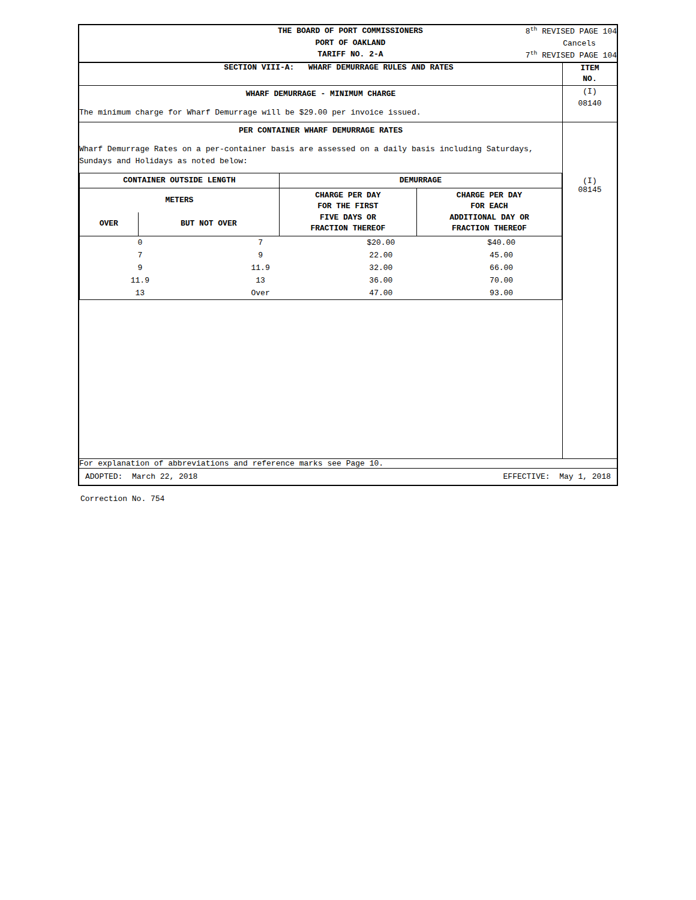| THE BOARD OF PORT COMMISSIONERS PORT OF OAKLAND TARIFF NO. 2-A 8 th REVISED PAGE 104 Cancels 7 th REVISED PAGE 104 |
| SECTION VIII-A: WHARF DEMURRAGE RULES AND RATES | ITEM NO. |
| WHARF DEMURRAGE - MINIMUM CHARGE The minimum charge for Wharf Demurrage will be $29.00 per invoice issued. | (I) 08140 |
| PER CONTAINER WHARF DEMURRAGE RATES Wharf Demurrage Rates on a per-container basis are assessed on a daily basis including Saturdays, Sundays and Holidays as noted below: / CONTAINER OUTSIDE LENGTH / DEMURRAGE / / --- / --- / / METERS / CHARGE PER DAY FOR THE FIRST FIVE DAYS OR FRACTION THEREOF / CHARGE PER DAY FOR EACH ADDITIONAL DAY OR FRACTION THEREOF / / OVER / BUT NOT OVER / / / 0 / 7 / $20.00 / $40.00 / / 7 / 9 / 22.00 / 45.00 / / 9 / 11.9 / 32.00 / 66.00 / / 11.9 / 13 / 36.00 / 70.00 / / 13 / Over / 47.00 / 93.00 / / | (I) 08145 |
| For explanation of abbreviations and reference marks see Page 10. |
| ADOPTED: March 22, 2018 EFFECTIVE: May 1, 2018 |
Correction No. 754